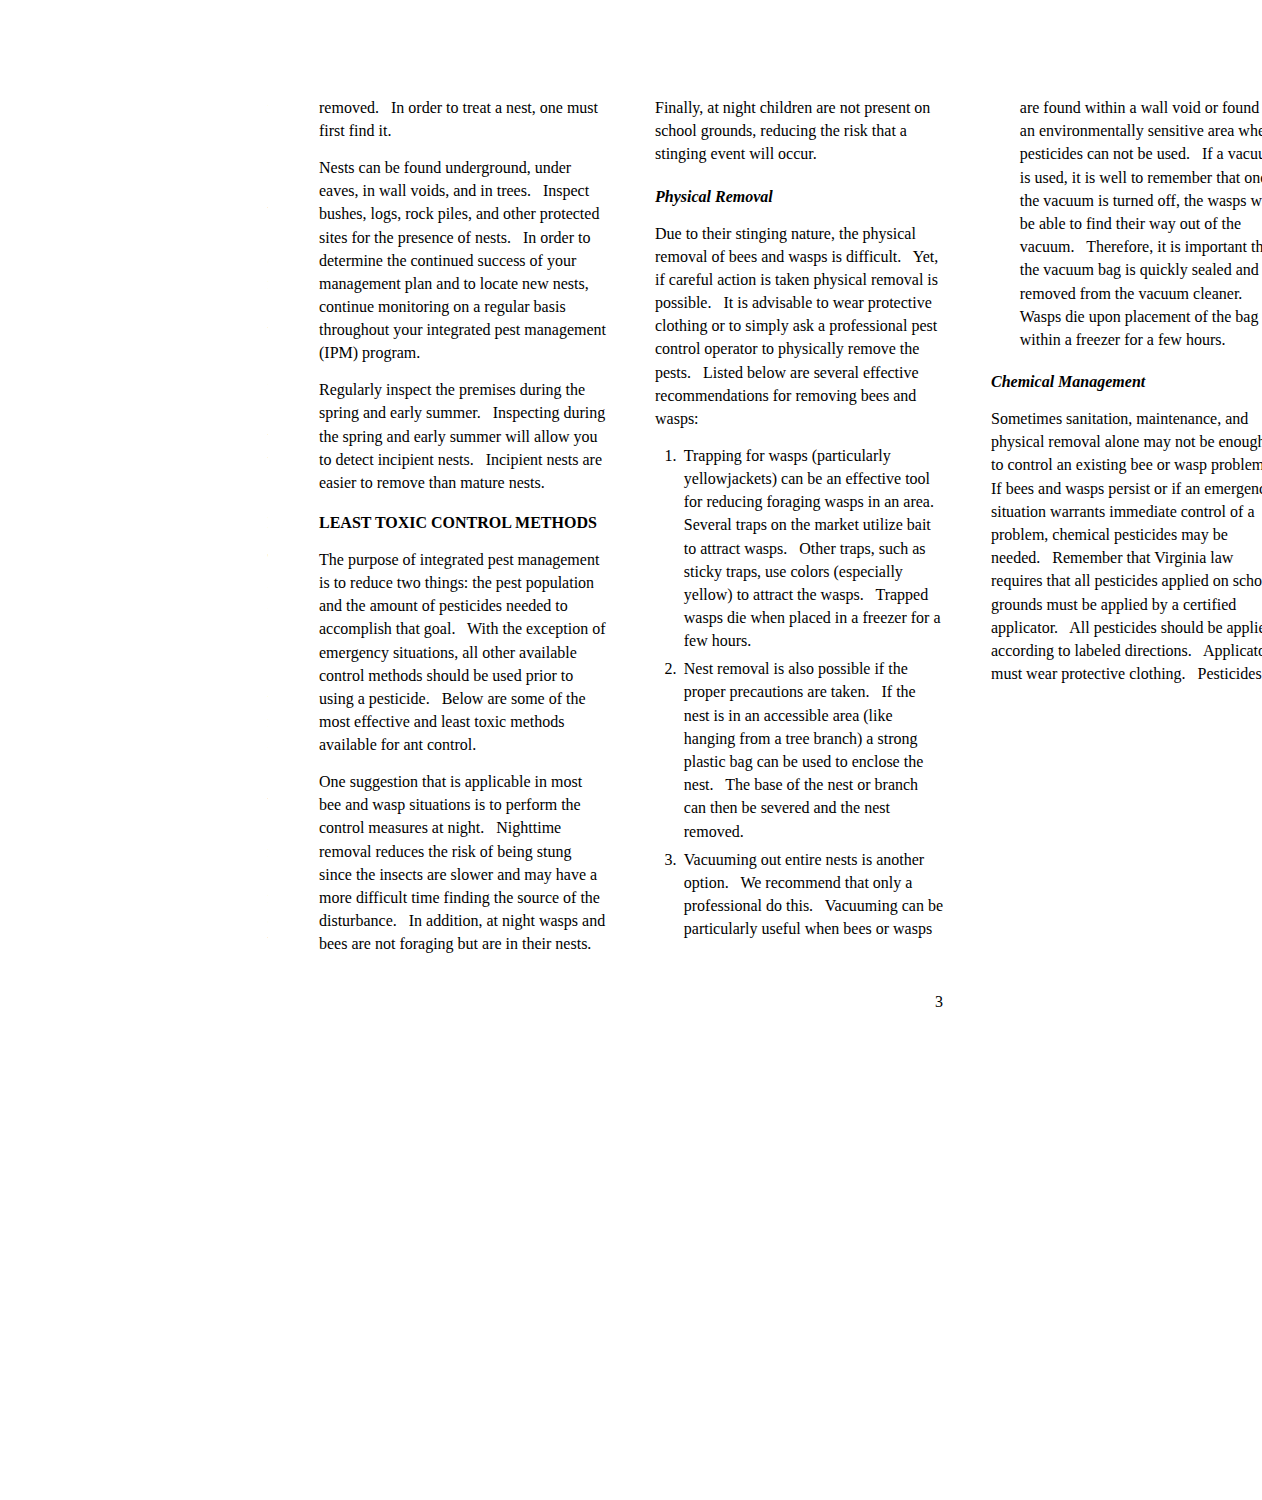removed. In order to treat a nest, one must first find it.
Nests can be found underground, under eaves, in wall voids, and in trees. Inspect bushes, logs, rock piles, and other protected sites for the presence of nests. In order to determine the continued success of your management plan and to locate new nests, continue monitoring on a regular basis throughout your integrated pest management (IPM) program.
Regularly inspect the premises during the spring and early summer. Inspecting during the spring and early summer will allow you to detect incipient nests. Incipient nests are easier to remove than mature nests.
Least Toxic Control Methods
The purpose of integrated pest management is to reduce two things: the pest population and the amount of pesticides needed to accomplish that goal. With the exception of emergency situations, all other available control methods should be used prior to using a pesticide. Below are some of the most effective and least toxic methods available for ant control.
One suggestion that is applicable in most bee and wasp situations is to perform the control measures at night. Nighttime removal reduces the risk of being stung since the insects are slower and may have a more difficult time finding the source of the disturbance. In addition, at night wasps and bees are not foraging but are in their nests. Finally, at night children are not present on school grounds, reducing the risk that a stinging event will occur.
Physical Removal
Due to their stinging nature, the physical removal of bees and wasps is difficult. Yet, if careful action is taken physical removal is possible. It is advisable to wear protective clothing or to simply ask a professional pest control operator to physically remove the pests. Listed below are several effective recommendations for removing bees and wasps:
Trapping for wasps (particularly yellowjackets) can be an effective tool for reducing foraging wasps in an area. Several traps on the market utilize bait to attract wasps. Other traps, such as sticky traps, use colors (especially yellow) to attract the wasps. Trapped wasps die when placed in a freezer for a few hours.
Nest removal is also possible if the proper precautions are taken. If the nest is in an accessible area (like hanging from a tree branch) a strong plastic bag can be used to enclose the nest. The base of the nest or branch can then be severed and the nest removed.
Vacuuming out entire nests is another option. We recommend that only a professional do this. Vacuuming can be particularly useful when bees or wasps are found within a wall void or found in an environmentally sensitive area where pesticides can not be used. If a vacuum is used, it is well to remember that once the vacuum is turned off, the wasps will be able to find their way out of the vacuum. Therefore, it is important that the vacuum bag is quickly sealed and removed from the vacuum cleaner. Wasps die upon placement of the bag within a freezer for a few hours.
Chemical Management
Sometimes sanitation, maintenance, and physical removal alone may not be enough to control an existing bee or wasp problem. If bees and wasps persist or if an emergency situation warrants immediate control of a problem, chemical pesticides may be needed. Remember that Virginia law requires that all pesticides applied on school grounds must be applied by a certified applicator. All pesticides should be applied according to labeled directions. Applicators must wear protective clothing. Pesticides
3